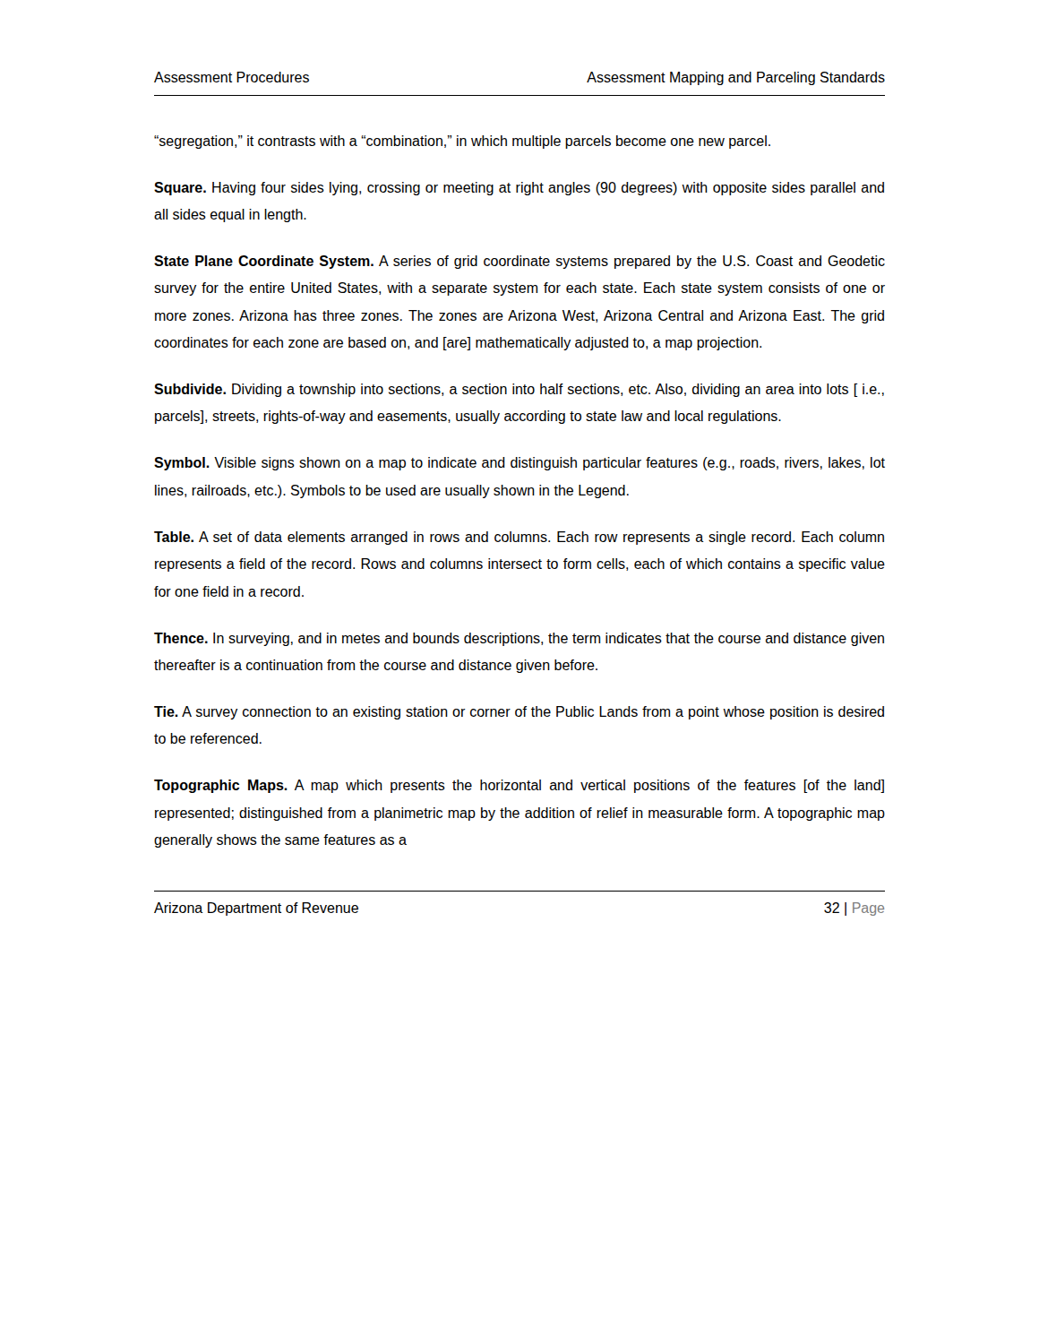Assessment Procedures
Assessment Mapping and Parceling Standards
“segregation,” it contrasts with a “combination,” in which multiple parcels become one new parcel.
Square. Having four sides lying, crossing or meeting at right angles (90 degrees) with opposite sides parallel and all sides equal in length.
State Plane Coordinate System. A series of grid coordinate systems prepared by the U.S. Coast and Geodetic survey for the entire United States, with a separate system for each state. Each state system consists of one or more zones. Arizona has three zones. The zones are Arizona West, Arizona Central and Arizona East. The grid coordinates for each zone are based on, and [are] mathematically adjusted to, a map projection.
Subdivide. Dividing a township into sections, a section into half sections, etc. Also, dividing an area into lots [ i.e., parcels], streets, rights-of-way and easements, usually according to state law and local regulations.
Symbol. Visible signs shown on a map to indicate and distinguish particular features (e.g., roads, rivers, lakes, lot lines, railroads, etc.). Symbols to be used are usually shown in the Legend.
Table. A set of data elements arranged in rows and columns. Each row represents a single record. Each column represents a field of the record. Rows and columns intersect to form cells, each of which contains a specific value for one field in a record.
Thence. In surveying, and in metes and bounds descriptions, the term indicates that the course and distance given thereafter is a continuation from the course and distance given before.
Tie. A survey connection to an existing station or corner of the Public Lands from a point whose position is desired to be referenced.
Topographic Maps. A map which presents the horizontal and vertical positions of the features [of the land] represented; distinguished from a planimetric map by the addition of relief in measurable form. A topographic map generally shows the same features as a
Arizona Department of Revenue
32 | Page